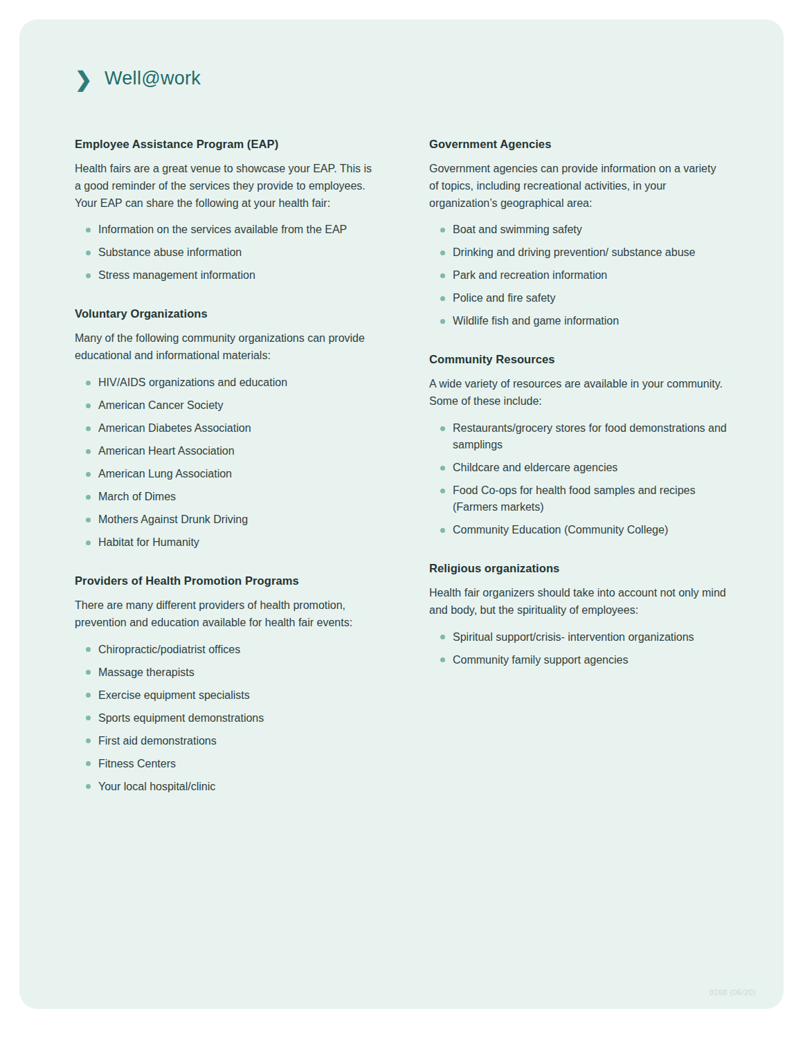❯
Well@work
Employee Assistance Program (EAP)
Health fairs are a great venue to showcase your EAP. This is a good reminder of the services they provide to employees. Your EAP can share the following at your health fair:
Information on the services available from the EAP
Substance abuse information
Stress management information
Voluntary Organizations
Many of the following community organizations can provide educational and informational materials:
HIV/AIDS organizations and education
American Cancer Society
American Diabetes Association
American Heart Association
American Lung Association
March of Dimes
Mothers Against Drunk Driving
Habitat for Humanity
Providers of Health Promotion Programs
There are many different providers of health promotion, prevention and education available for health fair events:
Chiropractic/podiatrist offices
Massage therapists
Exercise equipment specialists
Sports equipment demonstrations
First aid demonstrations
Fitness Centers
Your local hospital/clinic
Government Agencies
Government agencies can provide information on a variety of topics, including recreational activities, in your organization’s geographical area:
Boat and swimming safety
Drinking and driving prevention/ substance abuse
Park and recreation information
Police and fire safety
Wildlife fish and game information
Community Resources
A wide variety of resources are available in your community. Some of these include:
Restaurants/grocery stores for food demonstrations and samplings
Childcare and eldercare agencies
Food Co-ops for health food samples and recipes (Farmers markets)
Community Education (Community College)
Religious organizations
Health fair organizers should take into account not only mind and body, but the spirituality of employees:
Spiritual support/crisis- intervention organizations
Community family support agencies
0268 (06/20)